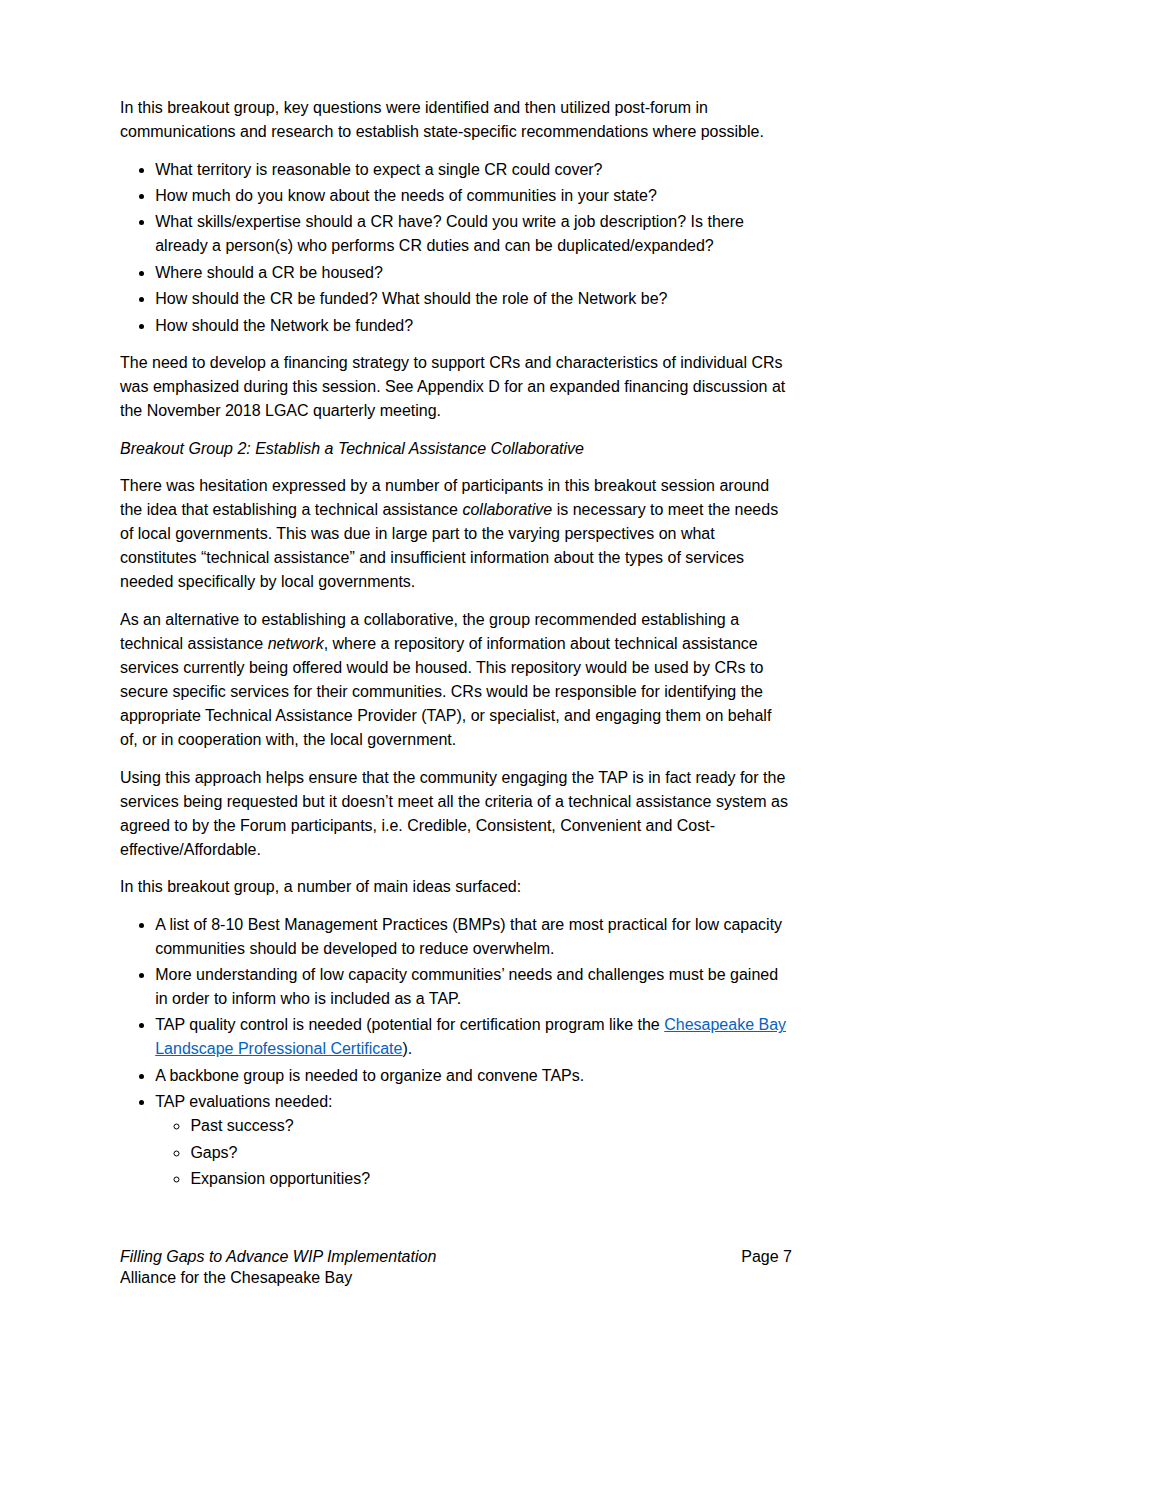In this breakout group, key questions were identified and then utilized post-forum in communications and research to establish state-specific recommendations where possible.
What territory is reasonable to expect a single CR could cover?
How much do you know about the needs of communities in your state?
What skills/expertise should a CR have? Could you write a job description? Is there already a person(s) who performs CR duties and can be duplicated/expanded?
Where should a CR be housed?
How should the CR be funded? What should the role of the Network be?
How should the Network be funded?
The need to develop a financing strategy to support CRs and characteristics of individual CRs was emphasized during this session. See Appendix D for an expanded financing discussion at the November 2018 LGAC quarterly meeting.
Breakout Group 2: Establish a Technical Assistance Collaborative
There was hesitation expressed by a number of participants in this breakout session around the idea that establishing a technical assistance collaborative is necessary to meet the needs of local governments. This was due in large part to the varying perspectives on what constitutes “technical assistance” and insufficient information about the types of services needed specifically by local governments.
As an alternative to establishing a collaborative, the group recommended establishing a technical assistance network, where a repository of information about technical assistance services currently being offered would be housed. This repository would be used by CRs to secure specific services for their communities. CRs would be responsible for identifying the appropriate Technical Assistance Provider (TAP), or specialist, and engaging them on behalf of, or in cooperation with, the local government.
Using this approach helps ensure that the community engaging the TAP is in fact ready for the services being requested but it doesn’t meet all the criteria of a technical assistance system as agreed to by the Forum participants, i.e. Credible, Consistent, Convenient and Cost-effective/Affordable.
In this breakout group, a number of main ideas surfaced:
A list of 8-10 Best Management Practices (BMPs) that are most practical for low capacity communities should be developed to reduce overwhelm.
More understanding of low capacity communities’ needs and challenges must be gained in order to inform who is included as a TAP.
TAP quality control is needed (potential for certification program like the Chesapeake Bay Landscape Professional Certificate).
A backbone group is needed to organize and convene TAPs.
TAP evaluations needed:
Past success?
Gaps?
Expansion opportunities?
Filling Gaps to Advance WIP Implementation Page 7
Alliance for the Chesapeake Bay